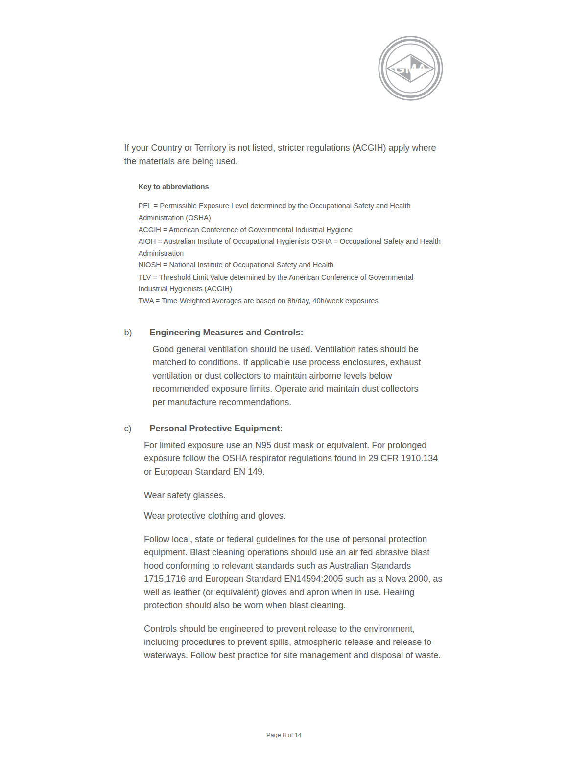GMA
If your Country or Territory is not listed, stricter regulations (ACGIH) apply where the materials are being used.
Key to abbreviations
PEL = Permissible Exposure Level determined by the Occupational Safety and Health Administration (OSHA)
ACGIH = American Conference of Governmental Industrial Hygiene
AIOH = Australian Institute of Occupational Hygienists OSHA = Occupational Safety and Health Administration
NIOSH = National Institute of Occupational Safety and Health
TLV = Threshold Limit Value determined by the American Conference of Governmental Industrial Hygienists (ACGIH)
TWA = Time-Weighted Averages are based on 8h/day, 40h/week exposures
b)
Engineering Measures and Controls:
Good general ventilation should be used. Ventilation rates should be matched to conditions. If applicable use process enclosures, exhaust ventilation or dust collectors to maintain airborne levels below recommended exposure limits. Operate and maintain dust collectors
per manufacture recommendations.
c)
Personal Protective Equipment:
For limited exposure use an N95 dust mask or equivalent. For prolonged exposure follow the OSHA respirator regulations found in 29 CFR 1910.134 or European Standard EN 149.
Wear safety glasses.
Wear protective clothing and gloves.
Follow local, state or federal guidelines for the use of personal protection equipment. Blast cleaning operations should use an air fed abrasive blast hood conforming to relevant standards such as Australian Standards 1715,1716 and European Standard EN14594:2005 such as a Nova 2000, as well as leather (or equivalent) gloves and apron when in use. Hearing protection should also be worn when blast cleaning.
Controls should be engineered to prevent release to the environment, including procedures to prevent spills, atmospheric release and release to waterways. Follow best practice for site management and disposal of waste.
Page 8 of 14